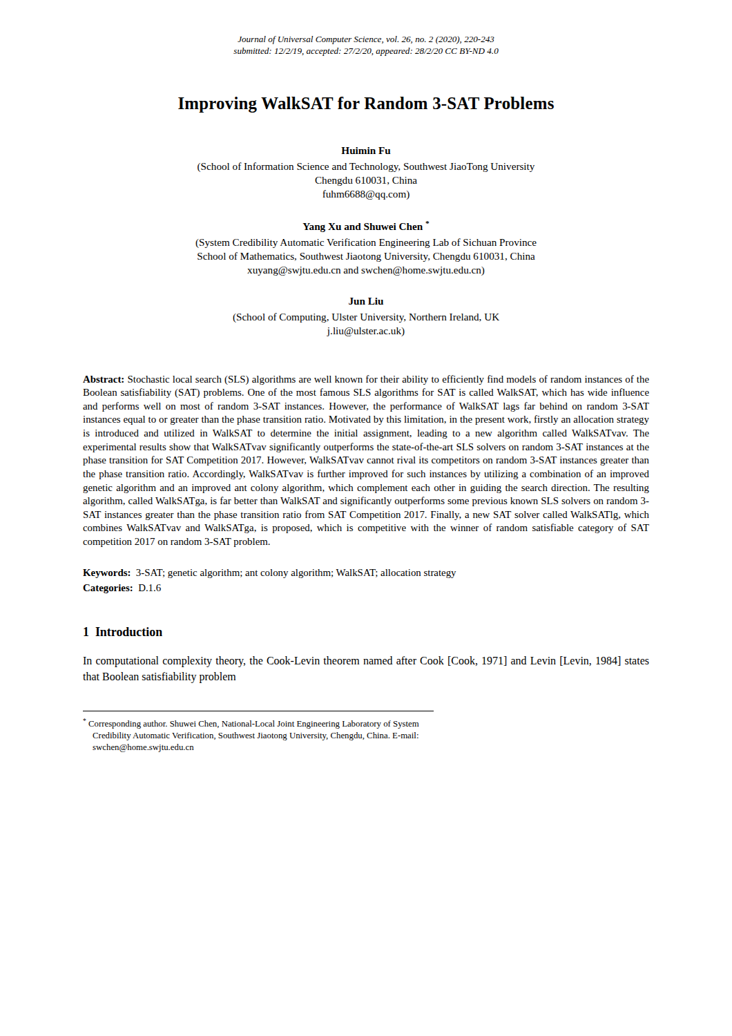Journal of Universal Computer Science, vol. 26, no. 2 (2020), 220-243
submitted: 12/2/19, accepted: 27/2/20, appeared: 28/2/20 CC BY-ND 4.0
Improving WalkSAT for Random 3-SAT Problems
Huimin Fu
(School of Information Science and Technology, Southwest JiaoTong University
Chengdu 610031, China
fuhm6688@qq.com)
Yang Xu and Shuwei Chen *
(System Credibility Automatic Verification Engineering Lab of Sichuan Province
School of Mathematics, Southwest Jiaotong University, Chengdu 610031, China
xuyang@swjtu.edu.cn and swchen@home.swjtu.edu.cn)
Jun Liu
(School of Computing, Ulster University, Northern Ireland, UK
j.liu@ulster.ac.uk)
Abstract: Stochastic local search (SLS) algorithms are well known for their ability to efficiently find models of random instances of the Boolean satisfiability (SAT) problems. One of the most famous SLS algorithms for SAT is called WalkSAT, which has wide influence and performs well on most of random 3-SAT instances. However, the performance of WalkSAT lags far behind on random 3-SAT instances equal to or greater than the phase transition ratio. Motivated by this limitation, in the present work, firstly an allocation strategy is introduced and utilized in WalkSAT to determine the initial assignment, leading to a new algorithm called WalkSATvav. The experimental results show that WalkSATvav significantly outperforms the state-of-the-art SLS solvers on random 3-SAT instances at the phase transition for SAT Competition 2017. However, WalkSATvav cannot rival its competitors on random 3-SAT instances greater than the phase transition ratio. Accordingly, WalkSATvav is further improved for such instances by utilizing a combination of an improved genetic algorithm and an improved ant colony algorithm, which complement each other in guiding the search direction. The resulting algorithm, called WalkSATga, is far better than WalkSAT and significantly outperforms some previous known SLS solvers on random 3-SAT instances greater than the phase transition ratio from SAT Competition 2017. Finally, a new SAT solver called WalkSATlg, which combines WalkSATvav and WalkSATga, is proposed, which is competitive with the winner of random satisfiable category of SAT competition 2017 on random 3-SAT problem.
Keywords: 3-SAT; genetic algorithm; ant colony algorithm; WalkSAT; allocation strategy
Categories: D.1.6
1 Introduction
In computational complexity theory, the Cook-Levin theorem named after Cook [Cook, 1971] and Levin [Levin, 1984] states that Boolean satisfiability problem
* Corresponding author. Shuwei Chen, National-Local Joint Engineering Laboratory of System Credibility Automatic Verification, Southwest Jiaotong University, Chengdu, China. E-mail: swchen@home.swjtu.edu.cn